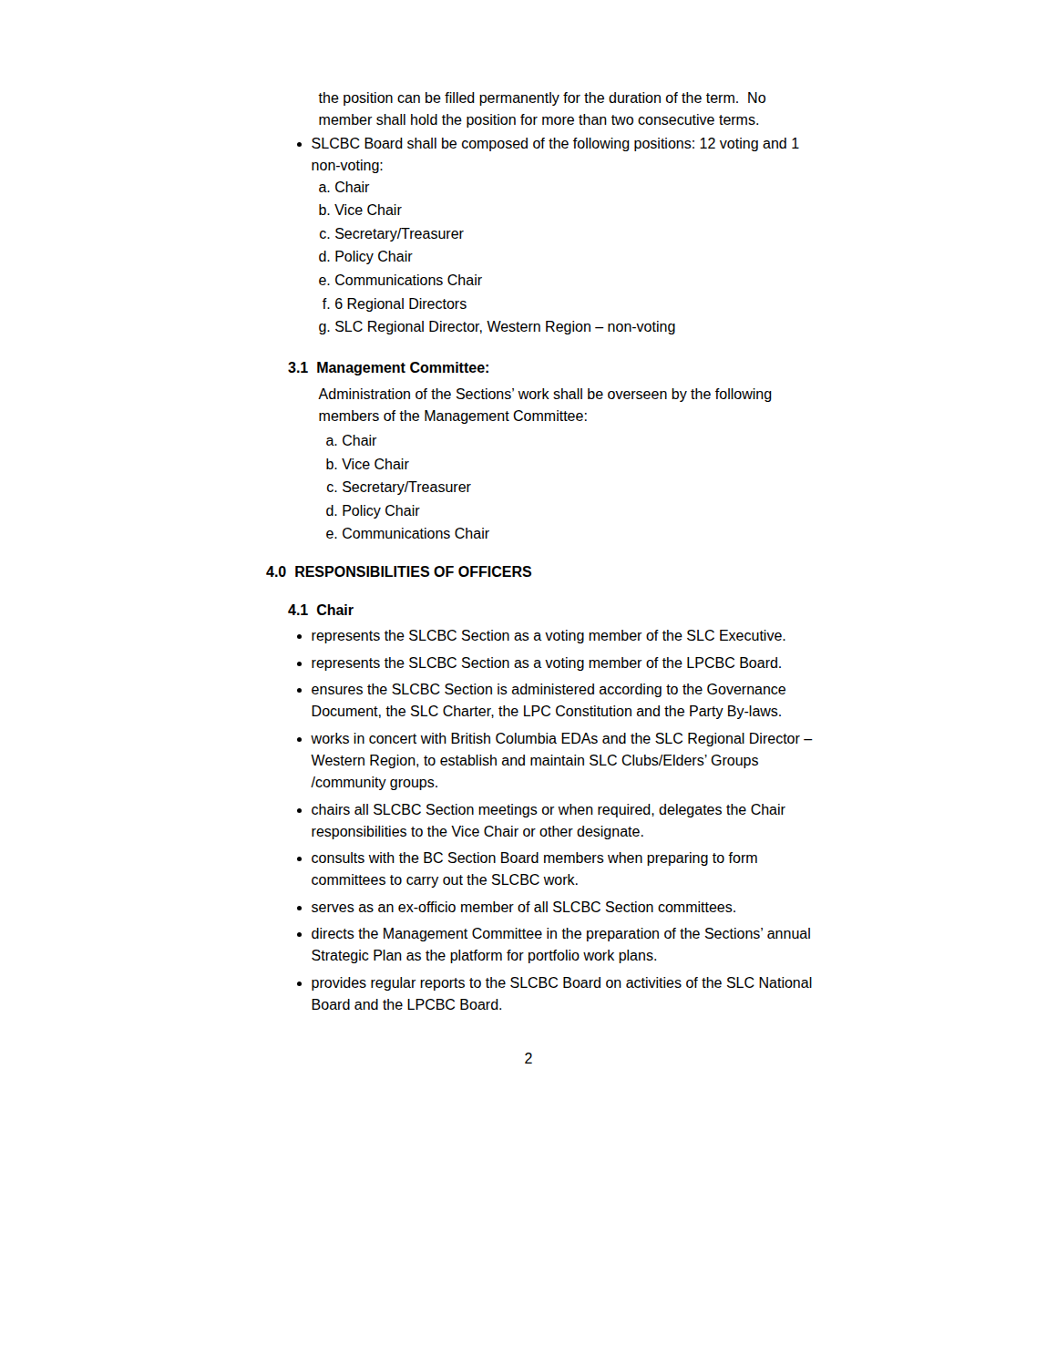the position can be filled permanently for the duration of the term. No member shall hold the position for more than two consecutive terms.
SLCBC Board shall be composed of the following positions: 12 voting and 1 non-voting:
Chair
Vice Chair
Secretary/Treasurer
Policy Chair
Communications Chair
6 Regional Directors
SLC Regional Director, Western Region – non-voting
3.1 Management Committee:
Administration of the Sections’ work shall be overseen by the following members of the Management Committee:
Chair
Vice Chair
Secretary/Treasurer
Policy Chair
Communications Chair
4.0 RESPONSIBILITIES OF OFFICERS
4.1 Chair
represents the SLCBC Section as a voting member of the SLC Executive.
represents the SLCBC Section as a voting member of the LPCBC Board.
ensures the SLCBC Section is administered according to the Governance Document, the SLC Charter, the LPC Constitution and the Party By-laws.
works in concert with British Columbia EDAs and the SLC Regional Director – Western Region, to establish and maintain SLC Clubs/Elders’ Groups /community groups.
chairs all SLCBC Section meetings or when required, delegates the Chair responsibilities to the Vice Chair or other designate.
consults with the BC Section Board members when preparing to form committees to carry out the SLCBC work.
serves as an ex-officio member of all SLCBC Section committees.
directs the Management Committee in the preparation of the Sections’ annual Strategic Plan as the platform for portfolio work plans.
provides regular reports to the SLCBC Board on activities of the SLC National Board and the LPCBC Board.
2